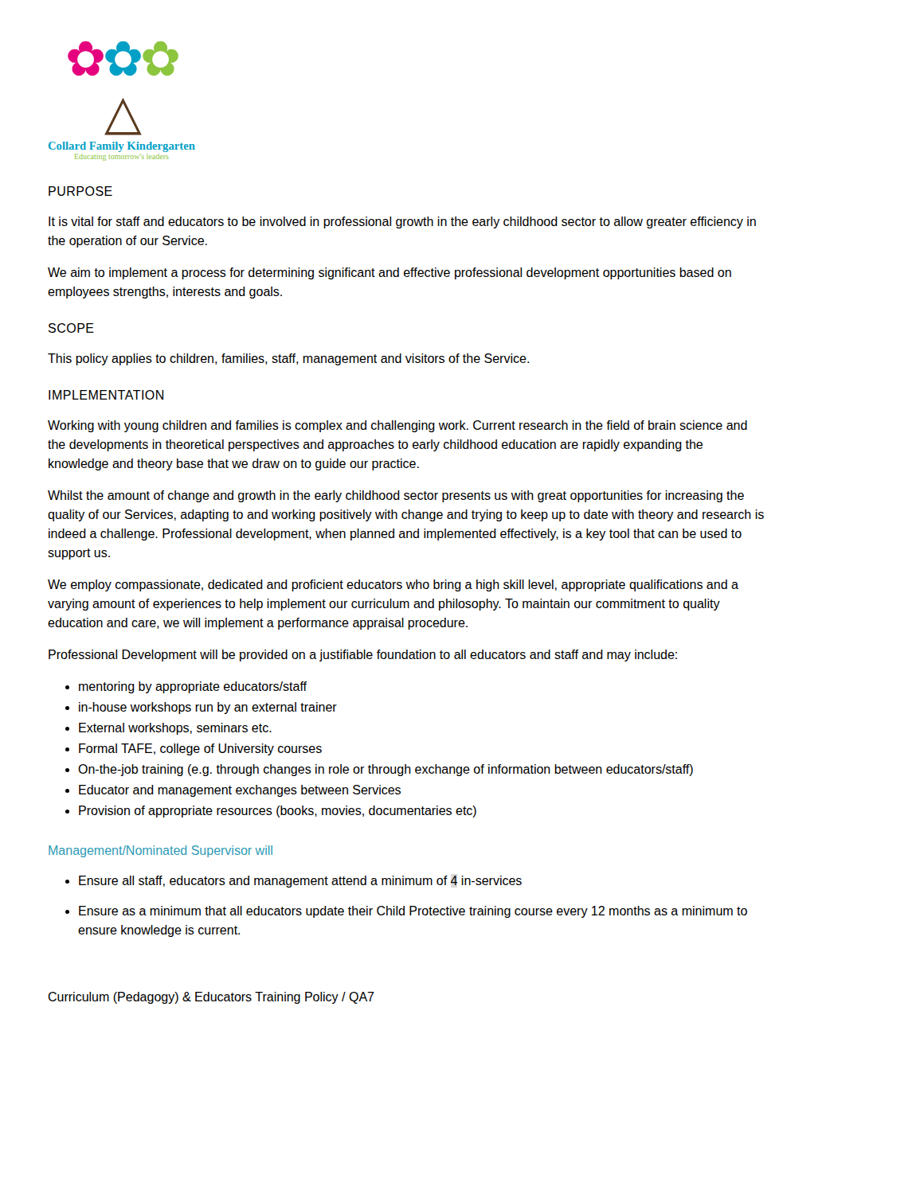✿✿✿
△
Collard Family Kindergarten
Educating tomorrow's leaders
PURPOSE
It is vital for staff and educators to be involved in professional growth in the early childhood sector to allow greater efficiency in the operation of our Service.
We aim to implement a process for determining significant and effective professional development opportunities based on employees strengths, interests and goals.
SCOPE
This policy applies to children, families, staff, management and visitors of the Service.
IMPLEMENTATION
Working with young children and families is complex and challenging work. Current research in the field of brain science and the developments in theoretical perspectives and approaches to early childhood education are rapidly expanding the knowledge and theory base that we draw on to guide our practice.
Whilst the amount of change and growth in the early childhood sector presents us with great opportunities for increasing the quality of our Services, adapting to and working positively with change and trying to keep up to date with theory and research is indeed a challenge. Professional development, when planned and implemented effectively, is a key tool that can be used to support us.
We employ compassionate, dedicated and proficient educators who bring a high skill level, appropriate qualifications and a varying amount of experiences to help implement our curriculum and philosophy. To maintain our commitment to quality education and care, we will implement a performance appraisal procedure.
Professional Development will be provided on a justifiable foundation to all educators and staff and may include:
mentoring by appropriate educators/staff
in-house workshops run by an external trainer
External workshops, seminars etc.
Formal TAFE, college of University courses
On-the-job training (e.g. through changes in role or through exchange of information between educators/staff)
Educator and management exchanges between Services
Provision of appropriate resources (books, movies, documentaries etc)
Management/Nominated Supervisor will
Ensure all staff, educators and management attend a minimum of 4 in-services
Ensure as a minimum that all educators update their Child Protective training course every 12 months as a minimum to ensure knowledge is current.
Curriculum (Pedagogy) & Educators Training Policy / QA7